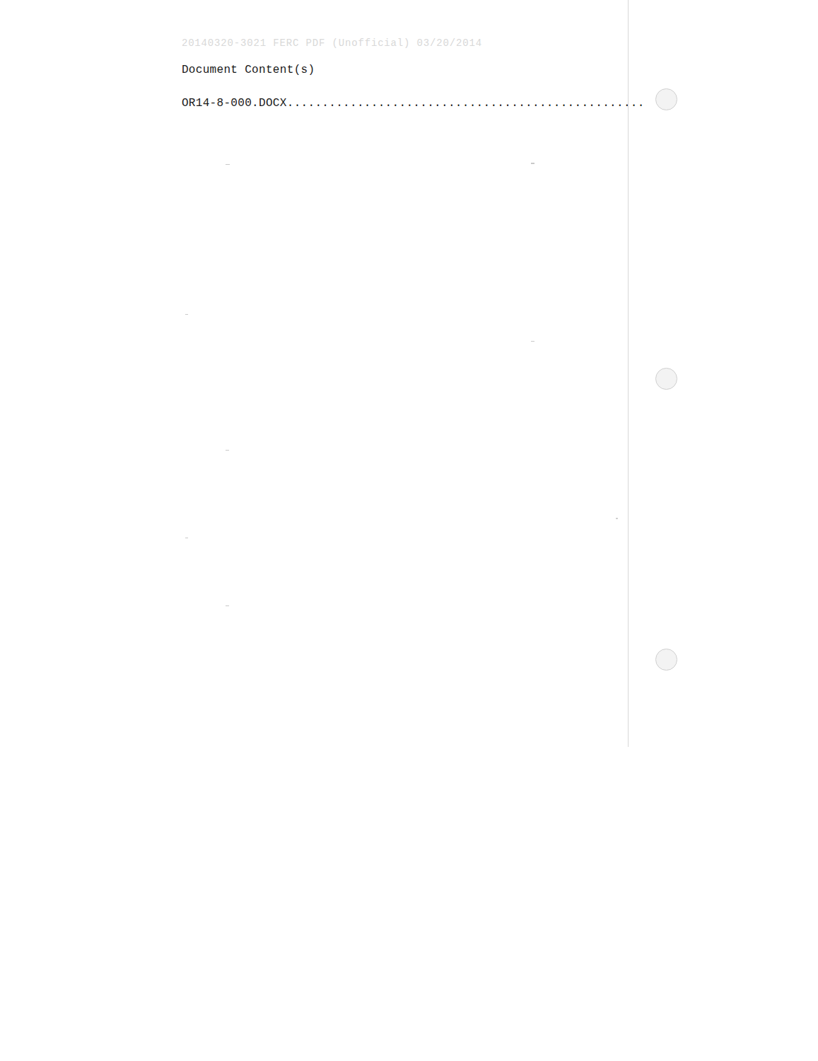20140320-3021 FERC PDF (Unofficial) 03/20/2014
Document Content(s)
OR14-8-000.DOCX.........................................................1-13